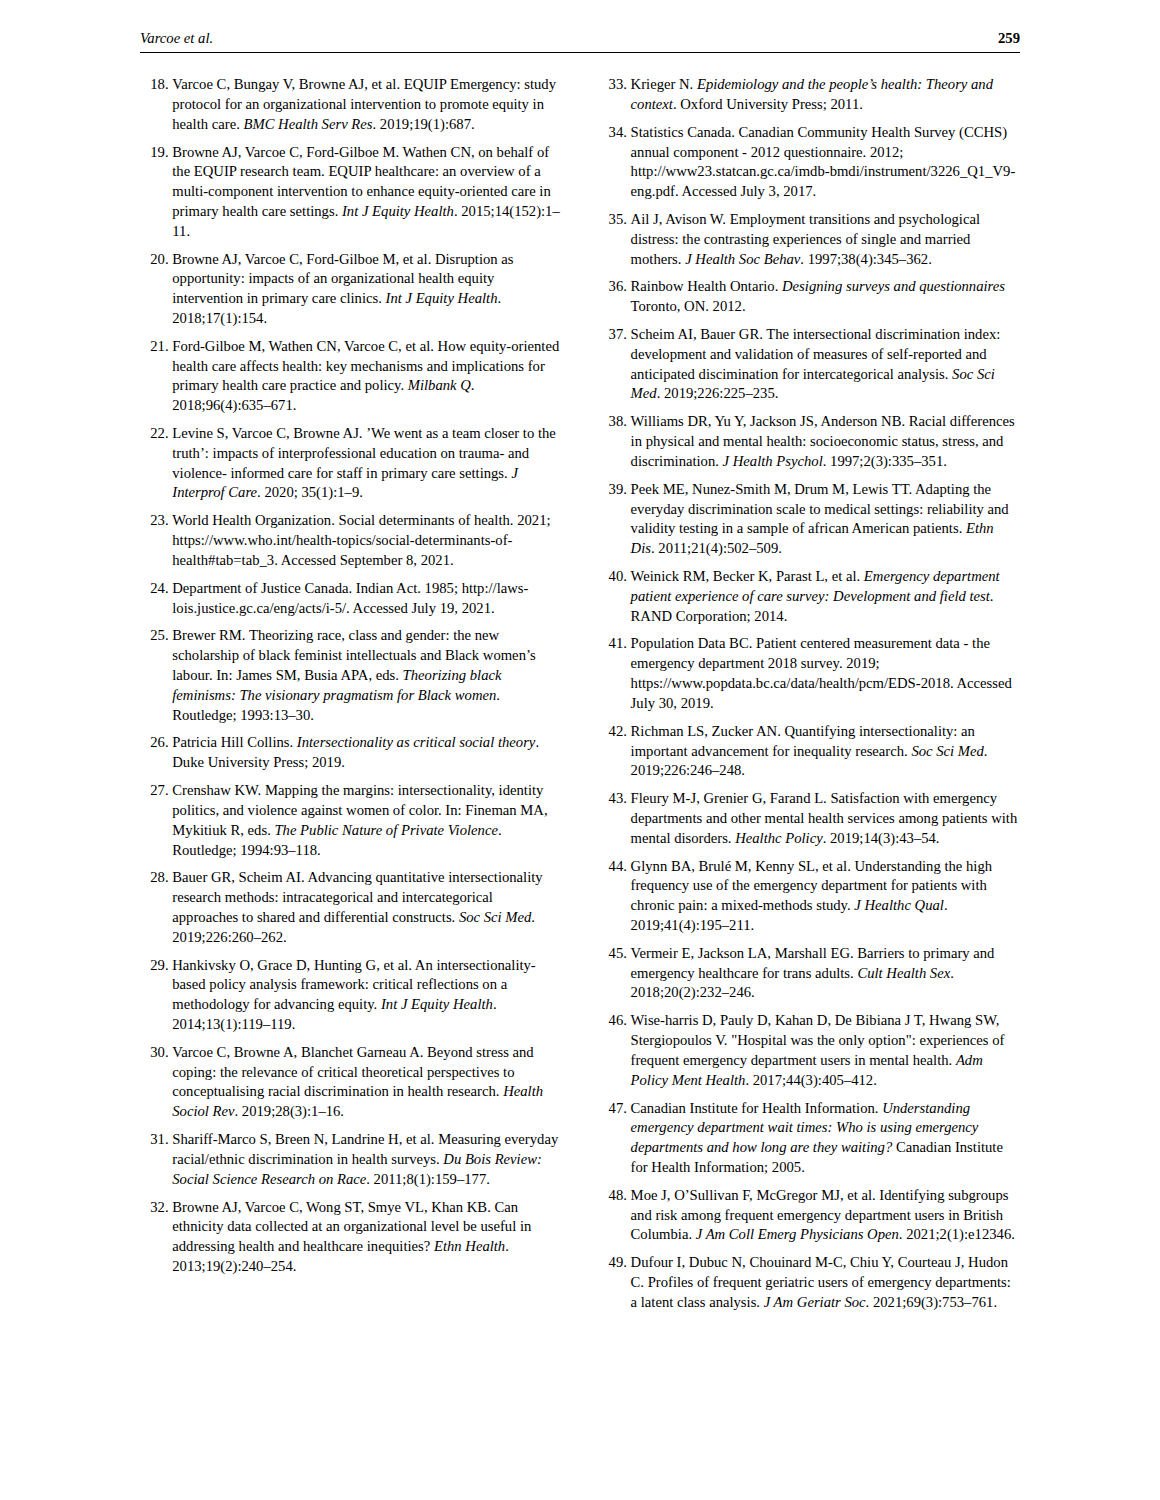Varcoe et al. 259
Varcoe C, Bungay V, Browne AJ, et al. EQUIP Emergency: study protocol for an organizational intervention to promote equity in health care. BMC Health Serv Res. 2019;19(1):687.
Browne AJ, Varcoe C, Ford-Gilboe M. Wathen CN, on behalf of the EQUIP research team. EQUIP healthcare: an overview of a multi-component intervention to enhance equity-oriented care in primary health care settings. Int J Equity Health. 2015;14(152):1–11.
Browne AJ, Varcoe C, Ford-Gilboe M, et al. Disruption as opportunity: impacts of an organizational health equity intervention in primary care clinics. Int J Equity Health. 2018;17(1):154.
Ford-Gilboe M, Wathen CN, Varcoe C, et al. How equity-oriented health care affects health: key mechanisms and implications for primary health care practice and policy. Milbank Q. 2018;96(4):635–671.
Levine S, Varcoe C, Browne AJ. ’We went as a team closer to the truth’: impacts of interprofessional education on trauma- and violence- informed care for staff in primary care settings. J Interprof Care. 2020; 35(1):1–9.
World Health Organization. Social determinants of health. 2021; https://www.who.int/health-topics/social-determinants-of-health#tab=tab_3. Accessed September 8, 2021.
Department of Justice Canada. Indian Act. 1985; http://laws-lois.justice.gc.ca/eng/acts/i-5/. Accessed July 19, 2021.
Brewer RM. Theorizing race, class and gender: the new scholarship of black feminist intellectuals and Black women’s labour. In: James SM, Busia APA, eds. Theorizing black feminisms: The visionary pragmatism for Black women. Routledge; 1993:13–30.
Patricia Hill Collins. Intersectionality as critical social theory. Duke University Press; 2019.
Crenshaw KW. Mapping the margins: intersectionality, identity politics, and violence against women of color. In: Fineman MA, Mykitiuk R, eds. The Public Nature of Private Violence. Routledge; 1994:93–118.
Bauer GR, Scheim AI. Advancing quantitative intersectionality research methods: intracategorical and intercategorical approaches to shared and differential constructs. Soc Sci Med. 2019;226:260–262.
Hankivsky O, Grace D, Hunting G, et al. An intersectionality-based policy analysis framework: critical reflections on a methodology for advancing equity. Int J Equity Health. 2014;13(1):119–119.
Varcoe C, Browne A, Blanchet Garneau A. Beyond stress and coping: the relevance of critical theoretical perspectives to conceptualising racial discrimination in health research. Health Sociol Rev. 2019;28(3):1–16.
Shariff-Marco S, Breen N, Landrine H, et al. Measuring everyday racial/ethnic discrimination in health surveys. Du Bois Review: Social Science Research on Race. 2011;8(1):159–177.
Browne AJ, Varcoe C, Wong ST, Smye VL, Khan KB. Can ethnicity data collected at an organizational level be useful in addressing health and healthcare inequities? Ethn Health. 2013;19(2):240–254.
Krieger N. Epidemiology and the people’s health: Theory and context. Oxford University Press; 2011.
Statistics Canada. Canadian Community Health Survey (CCHS) annual component - 2012 questionnaire. 2012; http://www23.statcan.gc.ca/imdb-bmdi/instrument/3226_Q1_V9-eng.pdf. Accessed July 3, 2017.
Ail J, Avison W. Employment transitions and psychological distress: the contrasting experiences of single and married mothers. J Health Soc Behav. 1997;38(4):345–362.
Rainbow Health Ontario. Designing surveys and questionnaires Toronto, ON. 2012.
Scheim AI, Bauer GR. The intersectional discrimination index: development and validation of measures of self-reported and anticipated discimination for intercategorical analysis. Soc Sci Med. 2019;226:225–235.
Williams DR, Yu Y, Jackson JS, Anderson NB. Racial differences in physical and mental health: socioeconomic status, stress, and discrimination. J Health Psychol. 1997;2(3):335–351.
Peek ME, Nunez-Smith M, Drum M, Lewis TT. Adapting the everyday discrimination scale to medical settings: reliability and validity testing in a sample of african American patients. Ethn Dis. 2011;21(4):502–509.
Weinick RM, Becker K, Parast L, et al. Emergency department patient experience of care survey: Development and field test. RAND Corporation; 2014.
Population Data BC. Patient centered measurement data - the emergency department 2018 survey. 2019; https://www.popdata.bc.ca/data/health/pcm/EDS-2018. Accessed July 30, 2019.
Richman LS, Zucker AN. Quantifying intersectionality: an important advancement for inequality research. Soc Sci Med. 2019;226:246–248.
Fleury M-J, Grenier G, Farand L. Satisfaction with emergency departments and other mental health services among patients with mental disorders. Healthc Policy. 2019;14(3):43–54.
Glynn BA, Brulé M, Kenny SL, et al. Understanding the high frequency use of the emergency department for patients with chronic pain: a mixed-methods study. J Healthc Qual. 2019;41(4):195–211.
Vermeir E, Jackson LA, Marshall EG. Barriers to primary and emergency healthcare for trans adults. Cult Health Sex. 2018;20(2):232–246.
Wise-harris D, Pauly D, Kahan D, De Bibiana J T, Hwang SW, Stergiopoulos V. "Hospital was the only option": experiences of frequent emergency department users in mental health. Adm Policy Ment Health. 2017;44(3):405–412.
Canadian Institute for Health Information. Understanding emergency department wait times: Who is using emergency departments and how long are they waiting? Canadian Institute for Health Information; 2005.
Moe J, O’Sullivan F, McGregor MJ, et al. Identifying subgroups and risk among frequent emergency department users in British Columbia. J Am Coll Emerg Physicians Open. 2021;2(1):e12346.
Dufour I, Dubuc N, Chouinard M-C, Chiu Y, Courteau J, Hudon C. Profiles of frequent geriatric users of emergency departments: a latent class analysis. J Am Geriatr Soc. 2021;69(3):753–761.